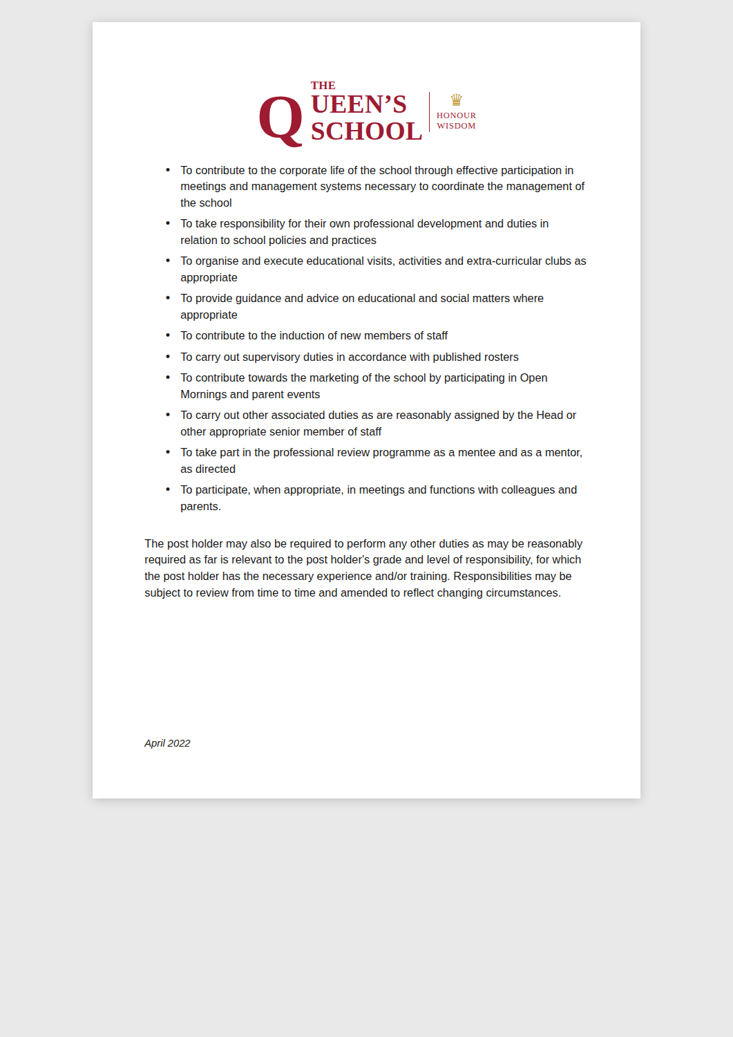Q THE UEEN’S SCHOOL ♛ HONOUR
WISDOM
To contribute to the corporate life of the school through effective participation in meetings and management systems necessary to coordinate the management of the school
To take responsibility for their own professional development and duties in relation to school policies and practices
To organise and execute educational visits, activities and extra-curricular clubs as appropriate
To provide guidance and advice on educational and social matters where appropriate
To contribute to the induction of new members of staff
To carry out supervisory duties in accordance with published rosters
To contribute towards the marketing of the school by participating in Open Mornings and parent events
To carry out other associated duties as are reasonably assigned by the Head or other appropriate senior member of staff
To take part in the professional review programme as a mentee and as a mentor, as directed
To participate, when appropriate, in meetings and functions with colleagues and parents.
The post holder may also be required to perform any other duties as may be reasonably required as far is relevant to the post holder's grade and level of responsibility, for which the post holder has the necessary experience and/or training. Responsibilities may be subject to review from time to time and amended to reflect changing circumstances.
April 2022